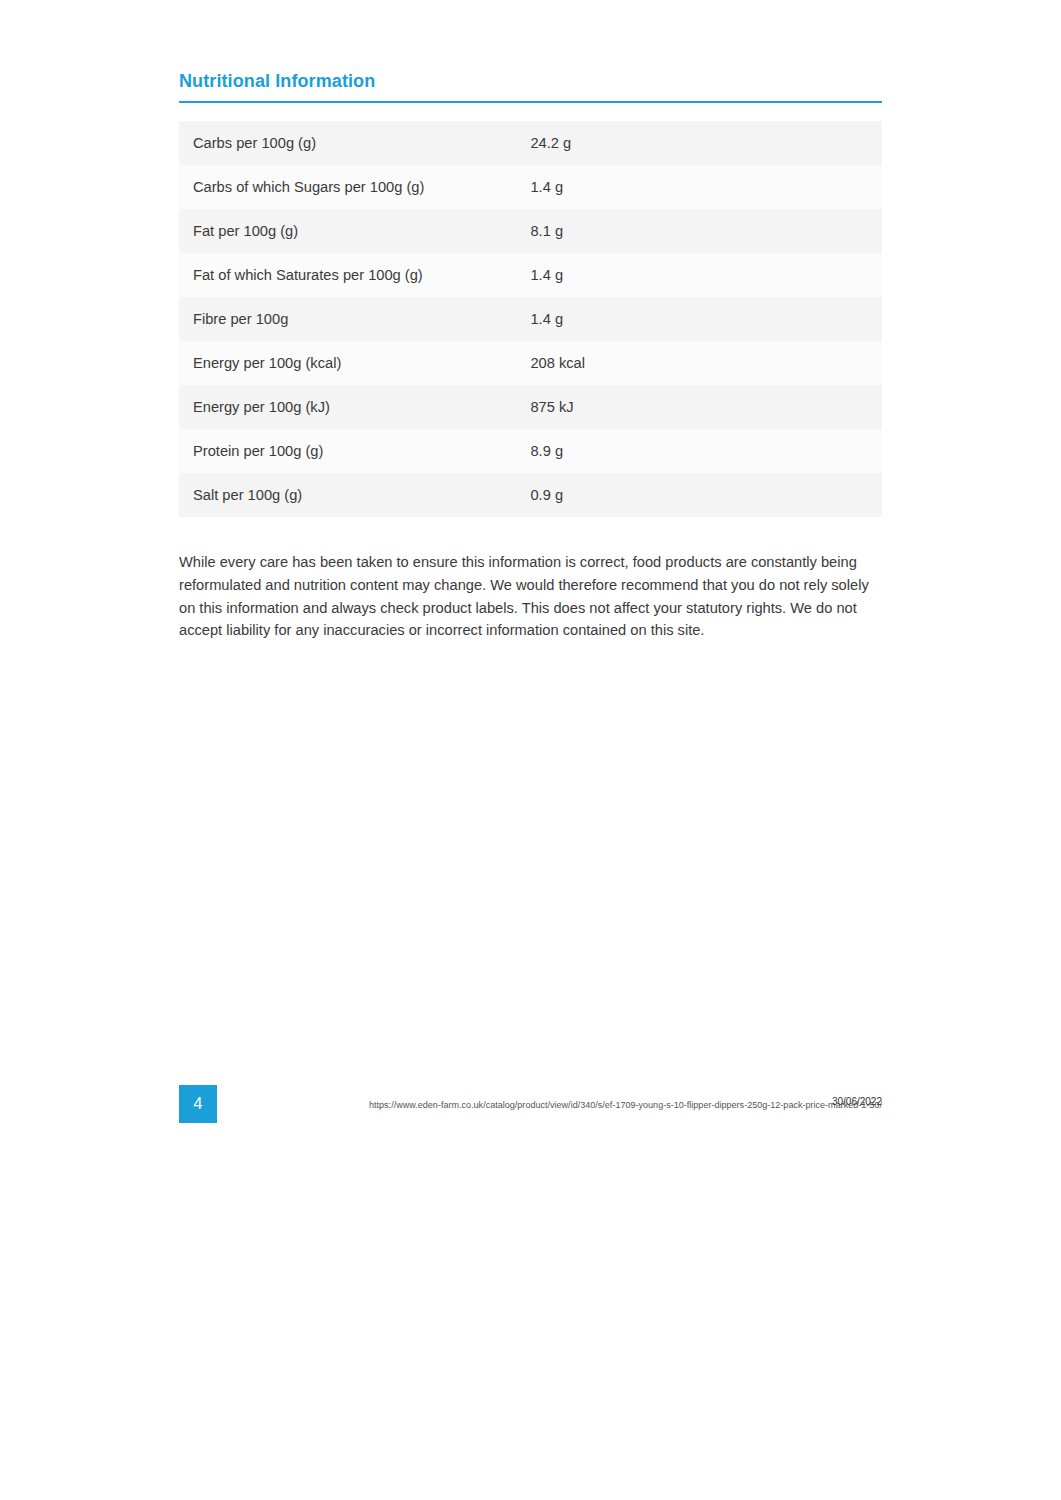Nutritional Information
| Carbs per 100g (g) | 24.2 g |
| Carbs of which Sugars per 100g (g) | 1.4 g |
| Fat per 100g (g) | 8.1 g |
| Fat of which Saturates per 100g (g) | 1.4 g |
| Fibre per 100g | 1.4 g |
| Energy per 100g (kcal) | 208 kcal |
| Energy per 100g (kJ) | 875 kJ |
| Protein per 100g (g) | 8.9 g |
| Salt per 100g (g) | 0.9 g |
While every care has been taken to ensure this information is correct, food products are constantly being reformulated and nutrition content may change. We would therefore recommend that you do not rely solely on this information and always check product labels. This does not affect your statutory rights. We do not accept liability for any inaccuracies or incorrect information contained on this site.
4
https://www.eden-farm.co.uk/catalog/product/view/id/340/s/ef-1709-young-s-10-flipper-dippers-250g-12-pack-price-marked-1-50/
30/06/2022